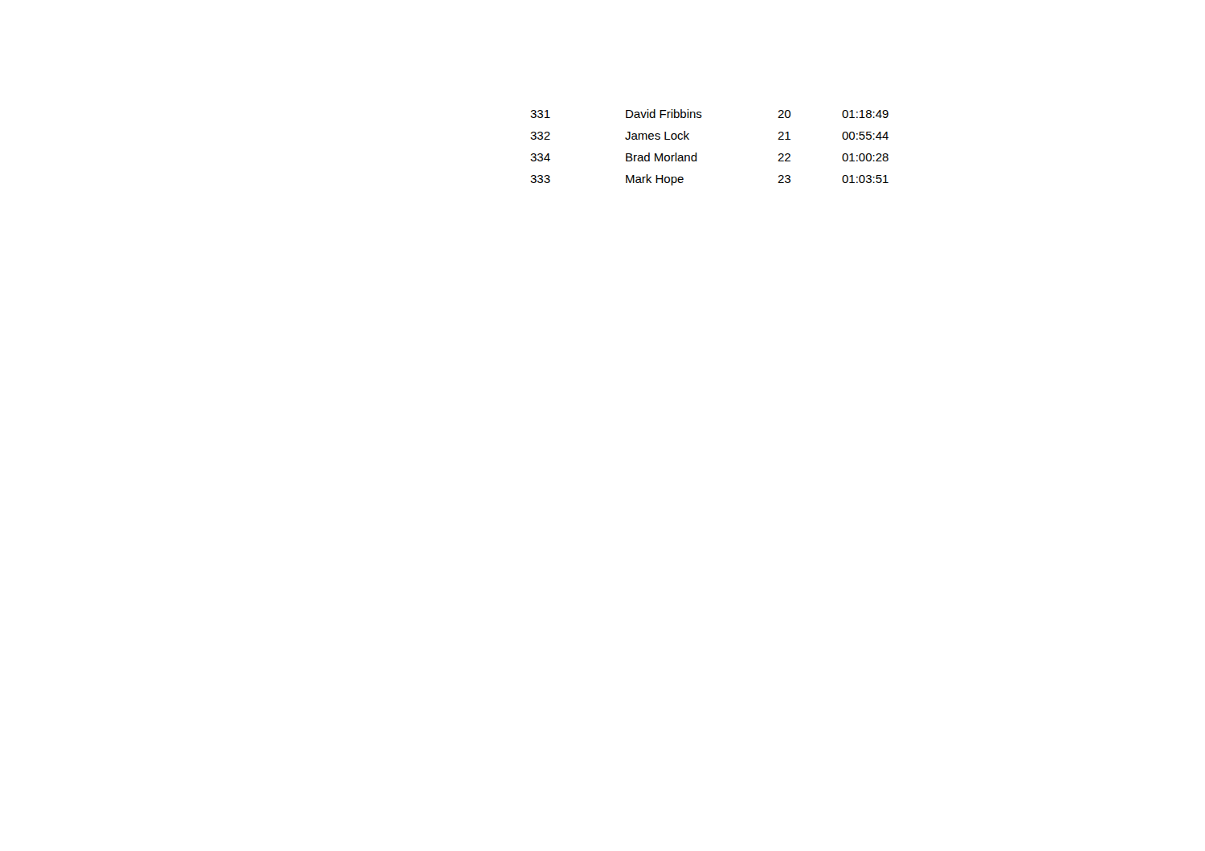| 331 | David Fribbins | 20 | 01:18:49 |
| 332 | James Lock | 21 | 00:55:44 |
| 334 | Brad Morland | 22 | 01:00:28 |
| 333 | Mark Hope | 23 | 01:03:51 |